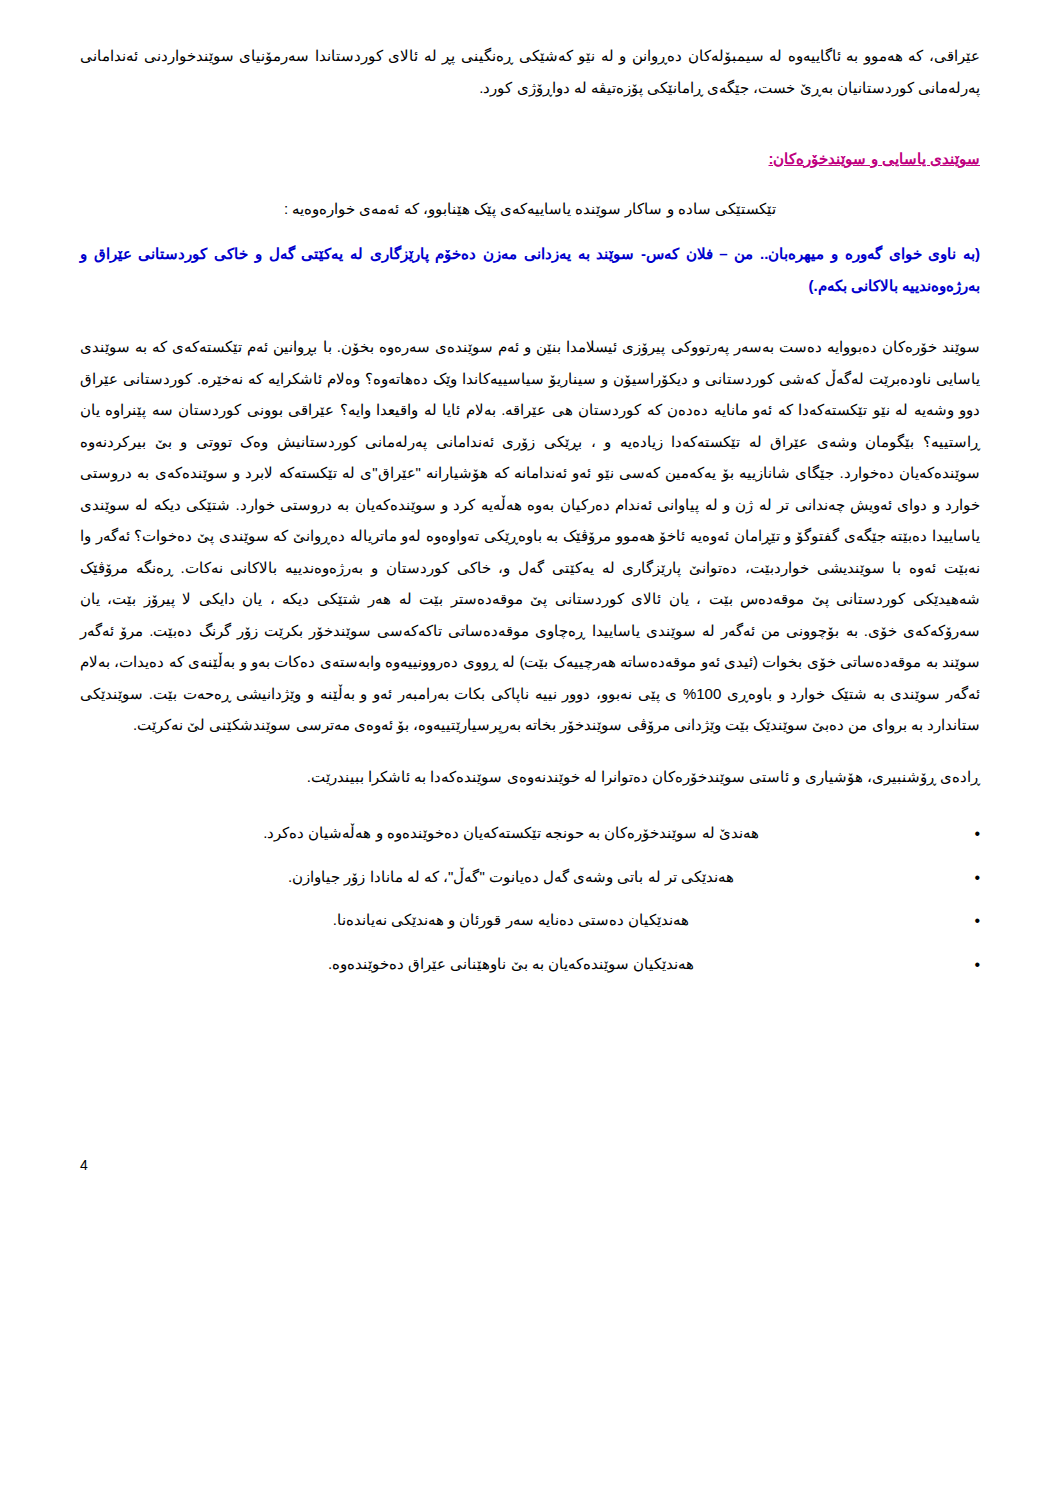عێراقی، که هەموو بە ئاگاییەوە لە سیمبۆلەکان دەڕوانن و لە نێو کەشێکی ڕەنگینی پڕ لە ئالای کوردستاندا سەرمۆنیای سوێندخواردنی ئەندامانی پەرلەمانی کوردستانیان بەڕێ خست، جێگەی ڕامانێکی پۆزەتیڤە لە دواڕۆژی کورد.
سوێندی یاسایی و سوێندخۆرەکان:
تێکستێکی سادە و ساکار سوێندە یاساییەکەی پێک هێنابوو، کە ئەمەی خوارەوەیە :
(بە ناوی خوای گەورە و میهرەبان.. من – فلان کەس- سوێند بە یەزدانی مەزن دەخۆم پارێزگاری لە یەکێتی گەل و خاکی کوردستانی عێراق و بەرژەوەندییە بالاکانی بکەم.)
سوێند خۆرەکان دەبووایە دەست بەسەر پەرتووکی پیرۆزی ئیسلامدا بنێن و ئەم سوێندەی سەرەوە بخۆن. با بڕوانین ئەم تێکستەکەی کە بە سوێندی یاسایی ناودەبرێت لەگەڵ کەشی کوردستانی و دیکۆراسیۆن و سیناریۆ سیاسییەکاندا وێک دەهاتەوە؟ وەلام ئاشکرایە کە نەخێرە. کوردستانی عێراق دوو وشەیە لە نێو تێکستەکەدا کە ئەو مانایە دەدەن کە کوردستان هی عێراقە. بەلام ئایا لە واقیعدا وایە؟ عێراقی بوونی کوردستان سە پێنراوە یان ڕاستییە؟ بێگومان وشەی عێراق لە تێکستەکەدا زیادەیە و ، بڕێکی زۆری ئەندامانی پەرلەمانی کوردستانیش وەک تووتی و بێ بیرکردنەوە سوێندەکەیان دەخوارد. جێگای شانازییە بۆ یەکەمین کەسی نێو ئەو ئەندامانە کە هۆشیارانە "عێراق"ی لە تێکستەکە لابرد و سوێندەکەی بە دروستی خوارد و دوای ئەویش چەندانی تر لە ژن و لە پیاوانی ئەندام دەرکیان بەوە هەڵەیە کرد و سوێندەکەیان بە دروستی خوارد. شتێکی دیکە لە سوێندی یاساییدا دەبێتە جێگەی گفتوگۆ و تێڕامان ئەوەیە ئاخۆ هەموو مرۆڤێک بە باوەڕێکی تەواوەوە لەو ماتریالە دەڕوانێ کە سوێندی پێ دەخوات؟ ئەگەر وا نەبێت ئەوە با سوێندیشی خواردبێت، دەتوانێ پارێزگاری لە یەکێتی گەل و، خاکی کوردستان و بەرژەوەندییە بالاکانی نەکات. ڕەنگە مرۆڤێک شەهیدێکی کوردستانی پێ موقەدەس بێت ، یان ئالای کوردستانی پێ موقەدەستر بێت لە هەر شتێکی دیکە ، یان دایکی لا پیرۆز بێت، یان سەرۆکەکەی خۆی. بە بۆچوونی من ئەگەر لە سوێندی یاساییدا ڕەچاوی موقەدەساتی تاکەکەسی سوێندخۆر بکرێت زۆر گرنگ دەبێت. مرۆ ئەگەر سوێند بە موقەدەساتی خۆی بخوات (ئیدی ئەو موقەدەساتە هەرچییەک بێت) لە ڕووی دەروونییەوە وابەستەی دەکات بەو و بەڵێنەی کە دەیدات، بەلام ئەگەر سوێندی بە شتێک خوارد و باوەڕی 100% ی پێی نەبوو، دوور نییە ناپاکی بکات بەرامبەر ئەو و بەڵێنە و وێژدانیشی ڕەحەت بێت. سوێندێکی ستاندارد بە بروای من دەبێ سوێندێک بێت وێژدانی مرۆڤی سوێندخۆر بخاتە بەرپرسیارێتییەوە، بۆ ئەوەی مەترسی سوێندشکێنی لێ نەکرێت.
ڕادەی ڕۆشنبیری، هۆشیاری و ئاستی سوێندخۆرەکان دەتوانرا لە خوێندنەوەی سوێندەکەدا بە ئاشکرا ببیندرێت.
•
هەندێ لە سوێندخۆرەکان بە حونجە تێکستەکەیان دەخوێندەوە و هەڵەشیان دەکرد.
•
هەندێکی تر لە باتی وشەی گەل دەیانوت "گەڵ"، کە لە مانادا زۆر جیاوازن.
•
هەندێکیان دەستی دەنایە سەر قورئان و هەندێکی نەیاندەنا.
•
هەندێکیان سوێندەکەیان بە بێ ناوهێنانی عێراق دەخوێندەوە.
4